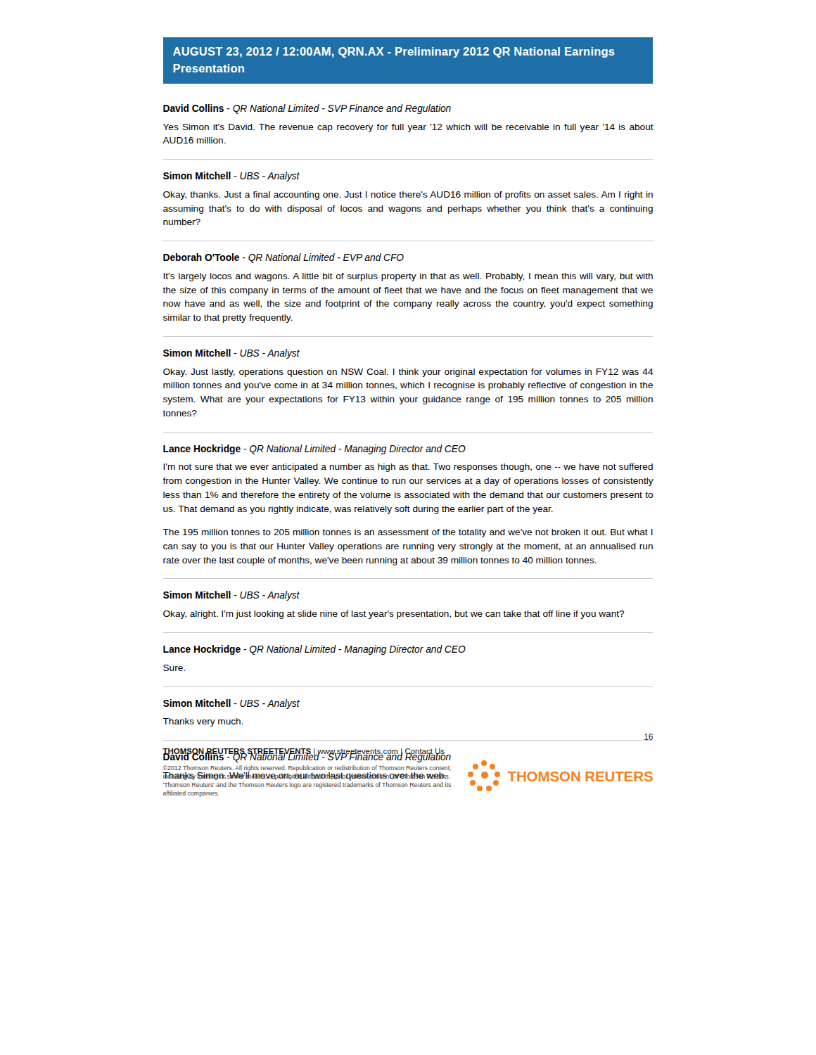AUGUST 23, 2012 / 12:00AM, QRN.AX - Preliminary 2012 QR National Earnings Presentation
David Collins - QR National Limited - SVP Finance and Regulation
Yes Simon it's David. The revenue cap recovery for full year '12 which will be receivable in full year '14 is about AUD16 million.
Simon Mitchell - UBS - Analyst
Okay, thanks. Just a final accounting one. Just I notice there's AUD16 million of profits on asset sales. Am I right in assuming that's to do with disposal of locos and wagons and perhaps whether you think that's a continuing number?
Deborah O'Toole - QR National Limited - EVP and CFO
It's largely locos and wagons. A little bit of surplus property in that as well. Probably, I mean this will vary, but with the size of this company in terms of the amount of fleet that we have and the focus on fleet management that we now have and as well, the size and footprint of the company really across the country, you'd expect something similar to that pretty frequently.
Simon Mitchell - UBS - Analyst
Okay. Just lastly, operations question on NSW Coal. I think your original expectation for volumes in FY12 was 44 million tonnes and you've come in at 34 million tonnes, which I recognise is probably reflective of congestion in the system. What are your expectations for FY13 within your guidance range of 195 million tonnes to 205 million tonnes?
Lance Hockridge - QR National Limited - Managing Director and CEO
I'm not sure that we ever anticipated a number as high as that. Two responses though, one -- we have not suffered from congestion in the Hunter Valley. We continue to run our services at a day of operations losses of consistently less than 1% and therefore the entirety of the volume is associated with the demand that our customers present to us. That demand as you rightly indicate, was relatively soft during the earlier part of the year.
The 195 million tonnes to 205 million tonnes is an assessment of the totality and we've not broken it out. But what I can say to you is that our Hunter Valley operations are running very strongly at the moment, at an annualised run rate over the last couple of months, we've been running at about 39 million tonnes to 40 million tonnes.
Simon Mitchell - UBS - Analyst
Okay, alright. I'm just looking at slide nine of last year's presentation, but we can take that off line if you want?
Lance Hockridge - QR National Limited - Managing Director and CEO
Sure.
Simon Mitchell - UBS - Analyst
Thanks very much.
David Collins - QR National Limited - SVP Finance and Regulation
Thanks Simon. We'll move on, our two last questions over the web.
16
THOMSON REUTERS STREETEVENTS | www.streetevents.com | Contact Us
©2012 Thomson Reuters. All rights reserved. Republication or redistribution of Thomson Reuters content, including by framing or similar means, is prohibited without the prior written consent of Thomson Reuters. 'Thomson Reuters' and the Thomson Reuters logo are registered trademarks of Thomson Reuters and its affiliated companies.
THOMSON REUTERS